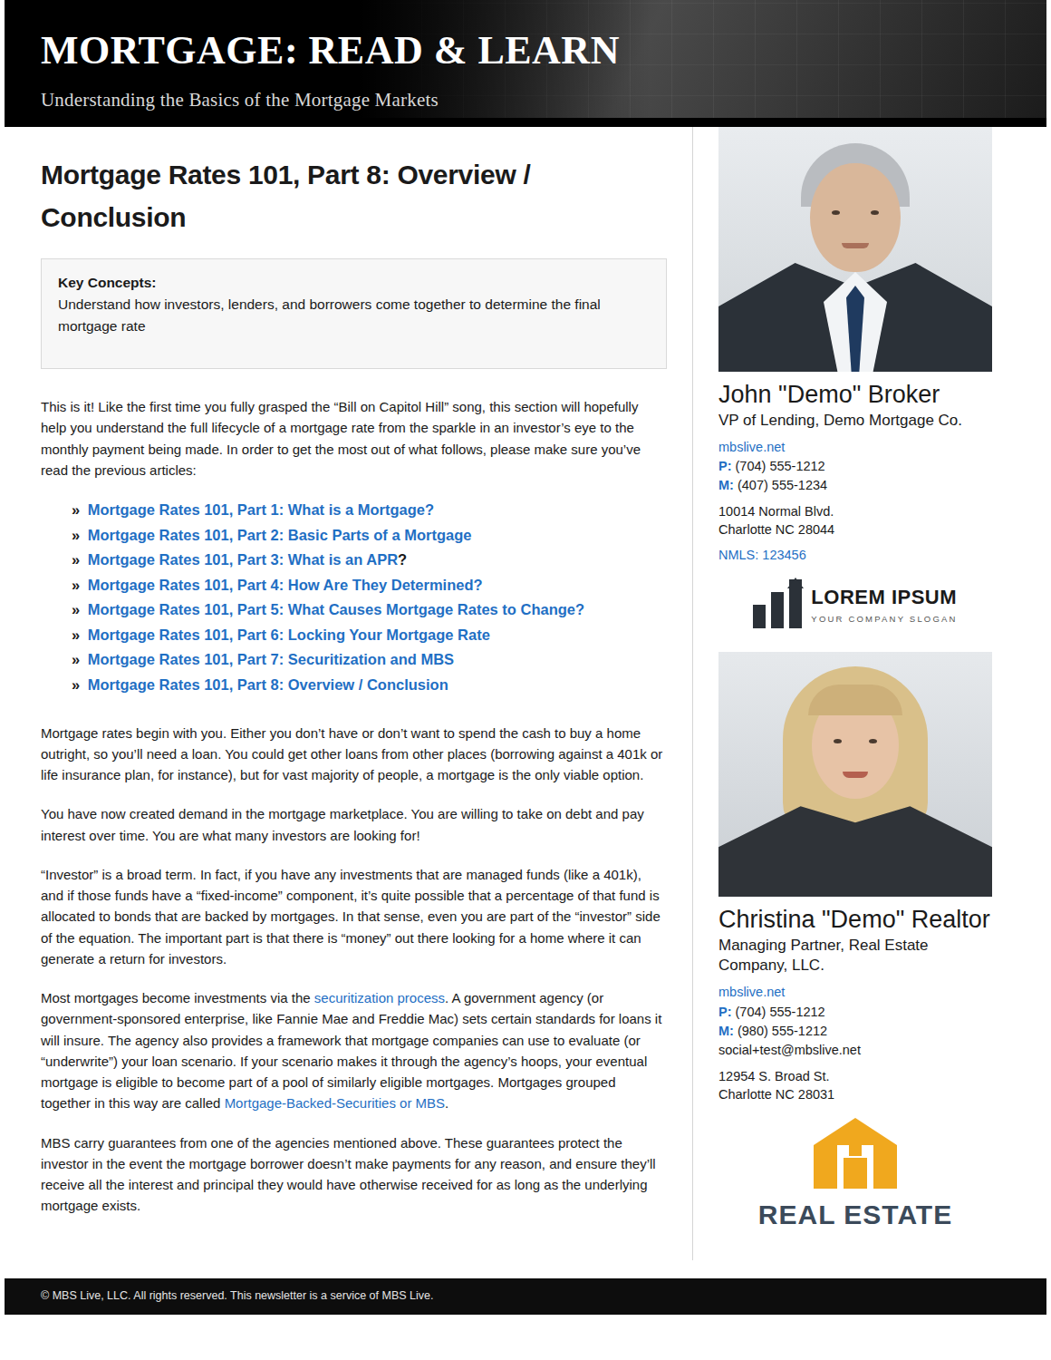Mortgage: Read & Learn
Understanding the Basics of the Mortgage Markets
Mortgage Rates 101, Part 8: Overview / Conclusion
Key Concepts:
Understand how investors, lenders, and borrowers come together to determine the final mortgage rate
This is it! Like the first time you fully grasped the “Bill on Capitol Hill” song, this section will hopefully help you understand the full lifecycle of a mortgage rate from the sparkle in an investor’s eye to the monthly payment being made. In order to get the most out of what follows, please make sure you’ve read the previous articles:
» Mortgage Rates 101, Part 1: What is a Mortgage?
» Mortgage Rates 101, Part 2: Basic Parts of a Mortgage
» Mortgage Rates 101, Part 3: What is an APR?
» Mortgage Rates 101, Part 4: How Are They Determined?
» Mortgage Rates 101, Part 5: What Causes Mortgage Rates to Change?
» Mortgage Rates 101, Part 6: Locking Your Mortgage Rate
» Mortgage Rates 101, Part 7: Securitization and MBS
» Mortgage Rates 101, Part 8: Overview / Conclusion
Mortgage rates begin with you. Either you don’t have or don’t want to spend the cash to buy a home outright, so you’ll need a loan. You could get other loans from other places (borrowing against a 401k or life insurance plan, for instance), but for vast majority of people, a mortgage is the only viable option.
You have now created demand in the mortgage marketplace. You are willing to take on debt and pay interest over time. You are what many investors are looking for!
“Investor” is a broad term. In fact, if you have any investments that are managed funds (like a 401k), and if those funds have a “fixed-income” component, it’s quite possible that a percentage of that fund is allocated to bonds that are backed by mortgages. In that sense, even you are part of the “investor” side of the equation. The important part is that there is “money” out there looking for a home where it can generate a return for investors.
Most mortgages become investments via the securitization process. A government agency (or government-sponsored enterprise, like Fannie Mae and Freddie Mac) sets certain standards for loans it will insure. The agency also provides a framework that mortgage companies can use to evaluate (or “underwrite”) your loan scenario. If your scenario makes it through the agency’s hoops, your eventual mortgage is eligible to become part of a pool of similarly eligible mortgages. Mortgages grouped together in this way are called Mortgage-Backed-Securities or MBS.
MBS carry guarantees from one of the agencies mentioned above. These guarantees protect the investor in the event the mortgage borrower doesn’t make payments for any reason, and ensure they’ll receive all the interest and principal they would have otherwise received for as long as the underlying mortgage exists.
John "Demo" Broker
VP of Lending, Demo Mortgage Co.
mbslive.net
P: (704) 555-1212
M: (407) 555-1234
10014 Normal Blvd.
Charlotte NC 28044
NMLS: 123456
LOREM IPSUM
Your Company Slogan
Christina "Demo" Realtor
Managing Partner, Real Estate Company, LLC.
mbslive.net
P: (704) 555-1212
M: (980) 555-1212
social+test@mbslive.net
12954 S. Broad St.
Charlotte NC 28031
REAL ESTATE
© MBS Live, LLC. All rights reserved. This newsletter is a service of MBS Live.